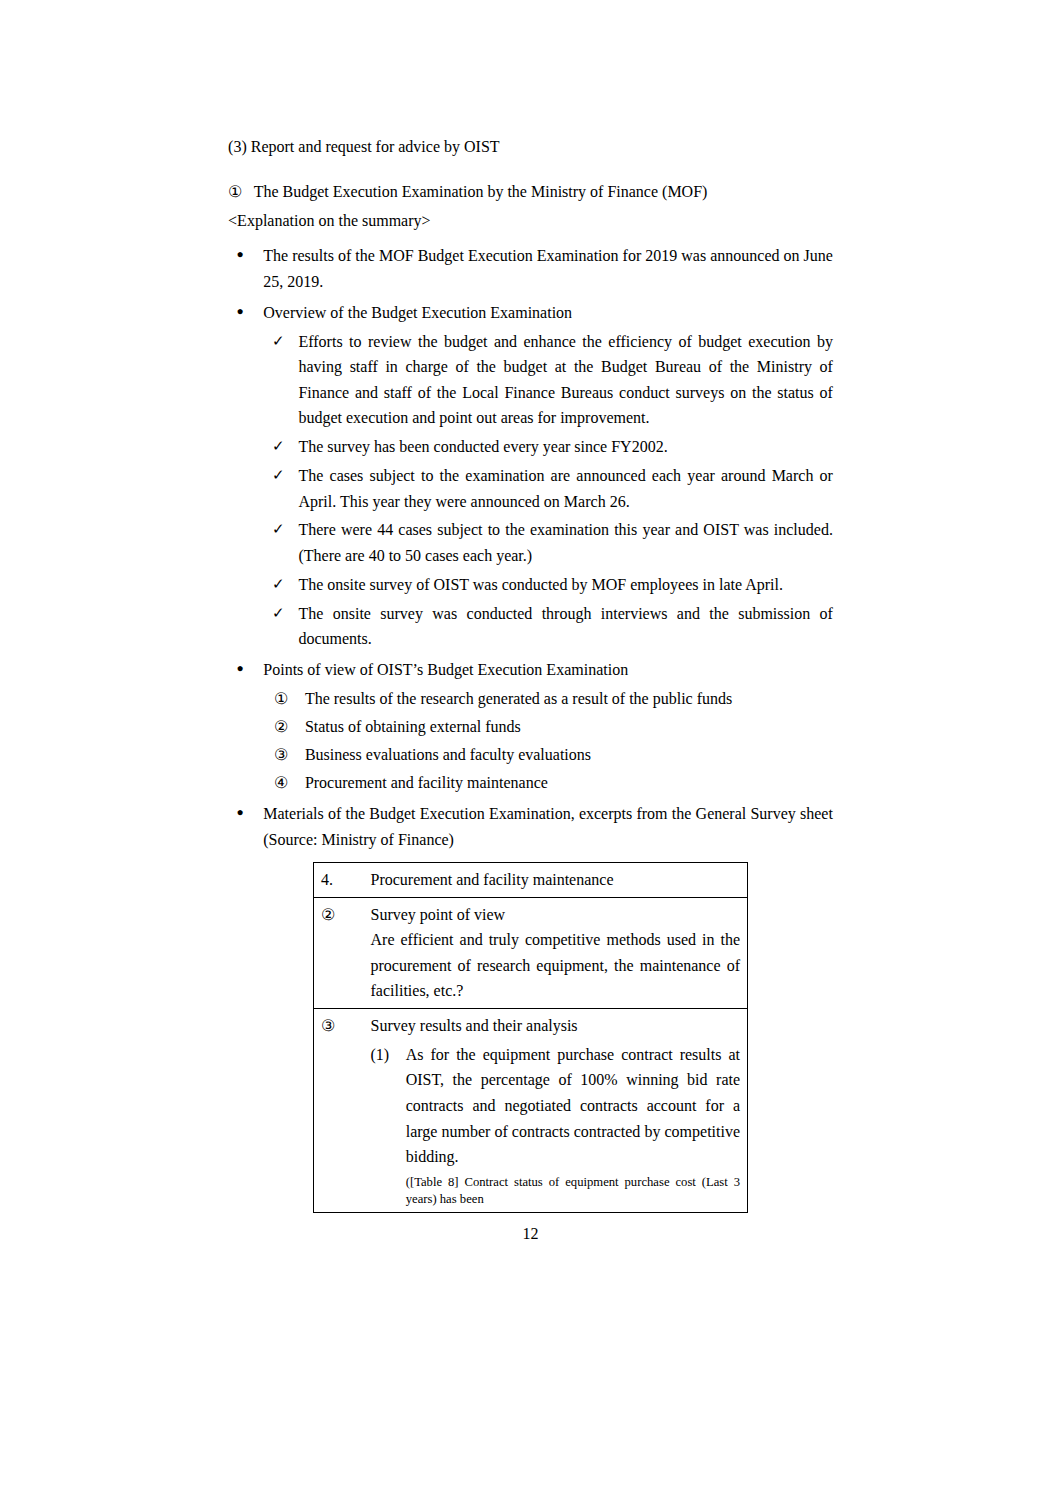(3) Report and request for advice by OIST
① The Budget Execution Examination by the Ministry of Finance (MOF)
<Explanation on the summary>
The results of the MOF Budget Execution Examination for 2019 was announced on June 25, 2019.
Overview of the Budget Execution Examination
Efforts to review the budget and enhance the efficiency of budget execution by having staff in charge of the budget at the Budget Bureau of the Ministry of Finance and staff of the Local Finance Bureaus conduct surveys on the status of budget execution and point out areas for improvement.
The survey has been conducted every year since FY2002.
The cases subject to the examination are announced each year around March or April. This year they were announced on March 26.
There were 44 cases subject to the examination this year and OIST was included. (There are 40 to 50 cases each year.)
The onsite survey of OIST was conducted by MOF employees in late April.
The onsite survey was conducted through interviews and the submission of documents.
Points of view of OIST’s Budget Execution Examination
① The results of the research generated as a result of the public funds
② Status of obtaining external funds
③ Business evaluations and faculty evaluations
④ Procurement and facility maintenance
Materials of the Budget Execution Examination, excerpts from the General Survey sheet (Source: Ministry of Finance)
| 4. | Procurement and facility maintenance |
| ② | Survey point of view Are efficient and truly competitive methods used in the procurement of research equipment, the maintenance of facilities, etc.? |
| ③ | Survey results and their analysis (1) As for the equipment purchase contract results at OIST, the percentage of 100% winning bid rate contracts and negotiated contracts account for a large number of contracts contracted by competitive bidding. ([Table 8] Contract status of equipment purchase cost (Last 3 years) has been |
12